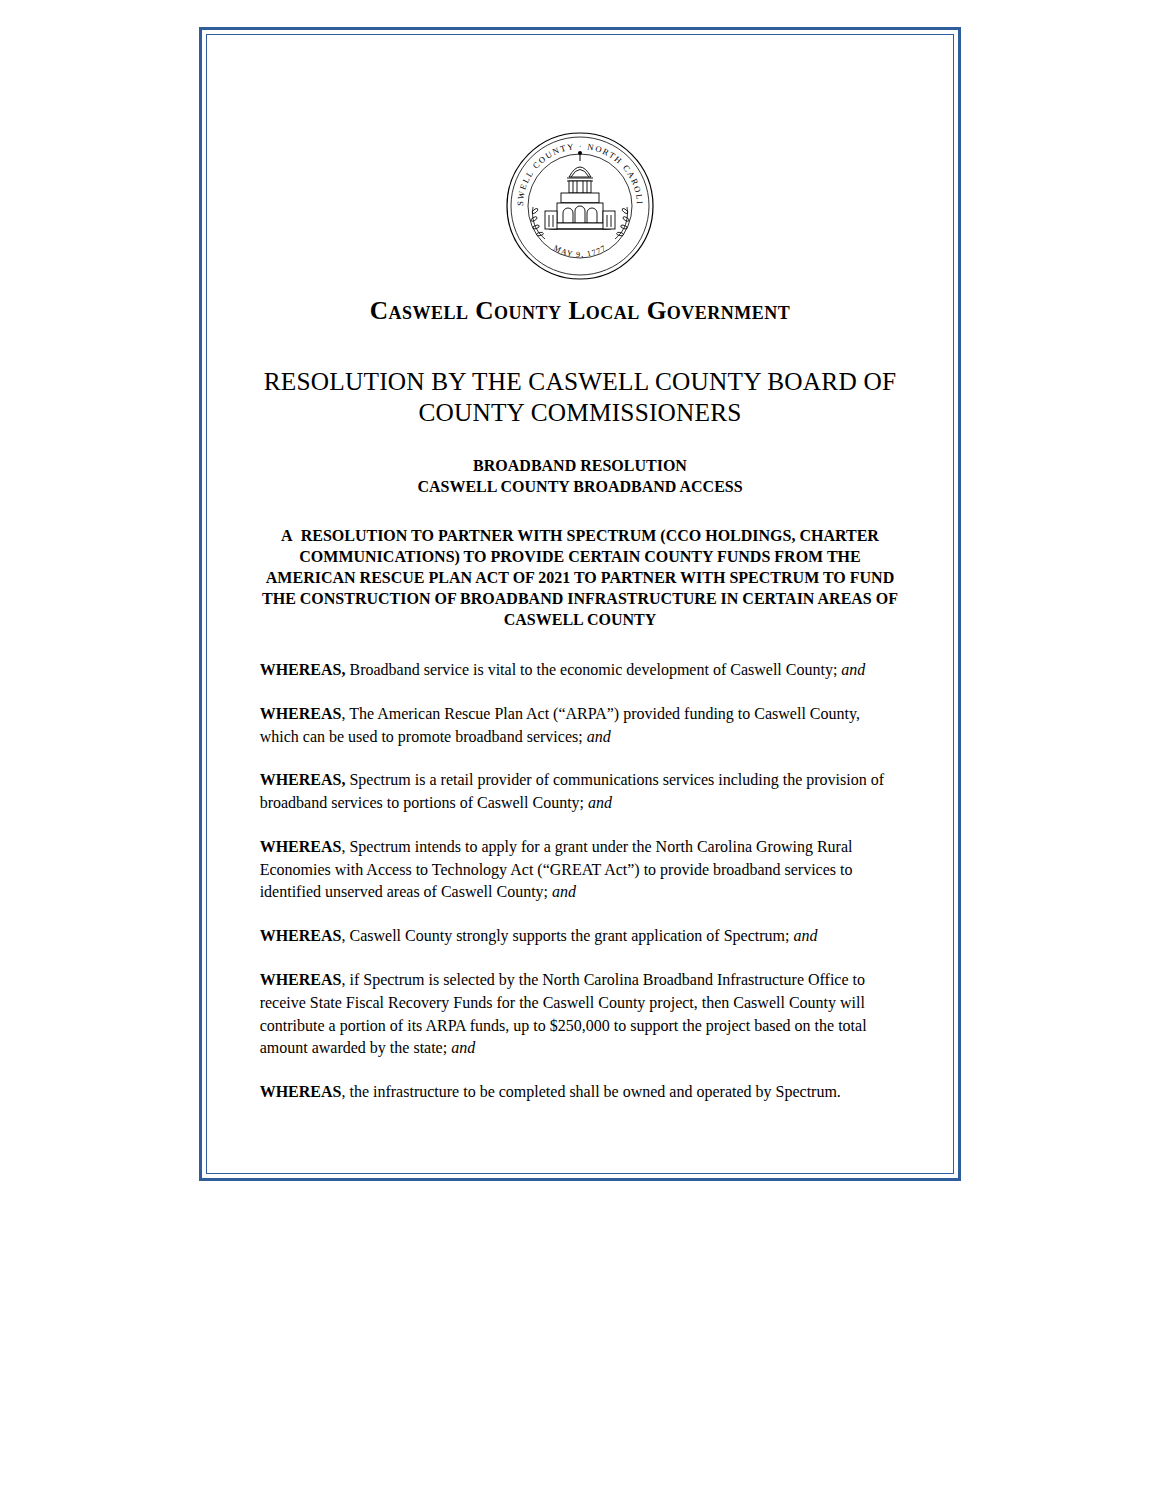CASWELL COUNTY · NORTH CAROLINA MAY 9, 1777
Caswell County Local Government
RESOLUTION BY THE CASWELL COUNTY BOARD OF COUNTY COMMISSIONERS
BROADBAND RESOLUTION
CASWELL COUNTY BROADBAND ACCESS
A RESOLUTION TO PARTNER WITH SPECTRUM (CCO HOLDINGS, CHARTER COMMUNICATIONS) TO PROVIDE CERTAIN COUNTY FUNDS FROM THE AMERICAN RESCUE PLAN ACT OF 2021 TO PARTNER WITH SPECTRUM TO FUND THE CONSTRUCTION OF BROADBAND INFRASTRUCTURE IN CERTAIN AREAS OF CASWELL COUNTY
WHEREAS, Broadband service is vital to the economic development of Caswell County; and
WHEREAS, The American Rescue Plan Act (“ARPA”) provided funding to Caswell County, which can be used to promote broadband services; and
WHEREAS, Spectrum is a retail provider of communications services including the provision of broadband services to portions of Caswell County; and
WHEREAS, Spectrum intends to apply for a grant under the North Carolina Growing Rural Economies with Access to Technology Act (“GREAT Act”) to provide broadband services to identified unserved areas of Caswell County; and
WHEREAS, Caswell County strongly supports the grant application of Spectrum; and
WHEREAS, if Spectrum is selected by the North Carolina Broadband Infrastructure Office to receive State Fiscal Recovery Funds for the Caswell County project, then Caswell County will contribute a portion of its ARPA funds, up to $250,000 to support the project based on the total amount awarded by the state; and
WHEREAS, the infrastructure to be completed shall be owned and operated by Spectrum.